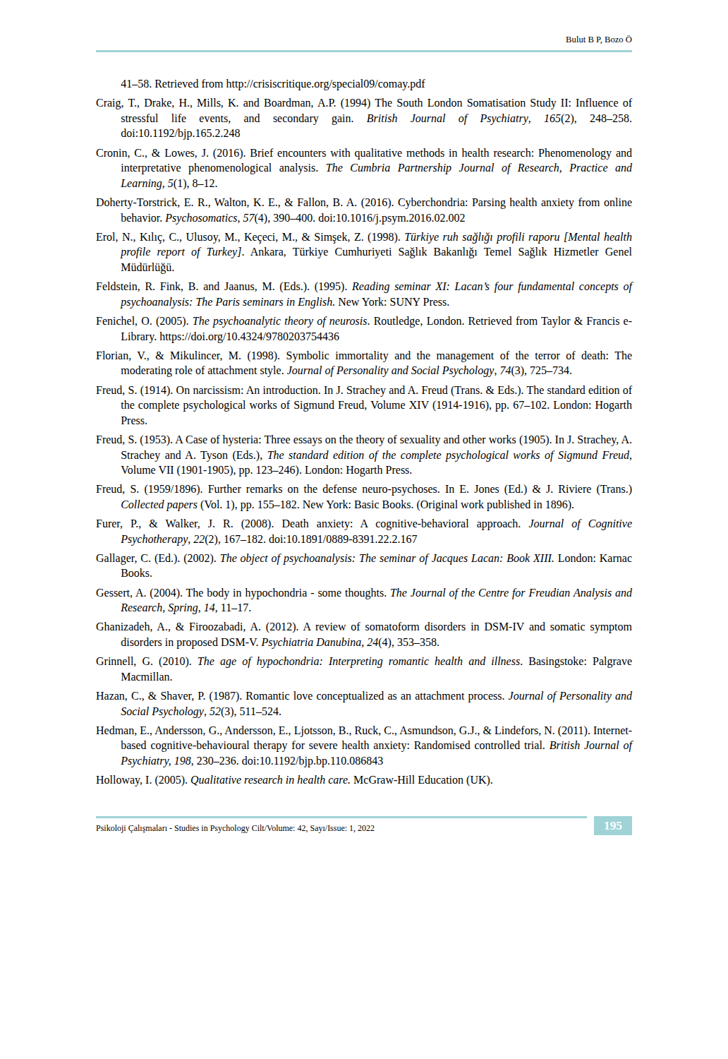Bulut B P, Bozo Ö
41–58. Retrieved from http://crisiscritique.org/special09/comay.pdf
Craig, T., Drake, H., Mills, K. and Boardman, A.P. (1994) The South London Somatisation Study II: Influence of stressful life events, and secondary gain. British Journal of Psychiatry, 165(2), 248–258. doi:10.1192/bjp.165.2.248
Cronin, C., & Lowes, J. (2016). Brief encounters with qualitative methods in health research: Phenomenology and interpretative phenomenological analysis. The Cumbria Partnership Journal of Research, Practice and Learning, 5(1), 8–12.
Doherty-Torstrick, E. R., Walton, K. E., & Fallon, B. A. (2016). Cyberchondria: Parsing health anxiety from online behavior. Psychosomatics, 57(4), 390–400. doi:10.1016/j.psym.2016.02.002
Erol, N., Kılıç, C., Ulusoy, M., Keçeci, M., & Simşek, Z. (1998). Türkiye ruh sağlığı profili raporu [Mental health profile report of Turkey]. Ankara, Türkiye Cumhuriyeti Sağlık Bakanlığı Temel Sağlık Hizmetler Genel Müdürlüğü.
Feldstein, R. Fink, B. and Jaanus, M. (Eds.). (1995). Reading seminar XI: Lacan’s four fundamental concepts of psychoanalysis: The Paris seminars in English. New York: SUNY Press.
Fenichel, O. (2005). The psychoanalytic theory of neurosis. Routledge, London. Retrieved from Taylor & Francis e-Library. https://doi.org/10.4324/9780203754436
Florian, V., & Mikulincer, M. (1998). Symbolic immortality and the management of the terror of death: The moderating role of attachment style. Journal of Personality and Social Psychology, 74(3), 725–734.
Freud, S. (1914). On narcissism: An introduction. In J. Strachey and A. Freud (Trans. & Eds.). The standard edition of the complete psychological works of Sigmund Freud, Volume XIV (1914-1916), pp. 67–102. London: Hogarth Press.
Freud, S. (1953). A Case of hysteria: Three essays on the theory of sexuality and other works (1905). In J. Strachey, A. Strachey and A. Tyson (Eds.), The standard edition of the complete psychological works of Sigmund Freud, Volume VII (1901-1905), pp. 123–246). London: Hogarth Press.
Freud, S. (1959/1896). Further remarks on the defense neuro-psychoses. In E. Jones (Ed.) & J. Riviere (Trans.) Collected papers (Vol. 1), pp. 155–182. New York: Basic Books. (Original work published in 1896).
Furer, P., & Walker, J. R. (2008). Death anxiety: A cognitive-behavioral approach. Journal of Cognitive Psychotherapy, 22(2), 167–182. doi:10.1891/0889-8391.22.2.167
Gallager, C. (Ed.). (2002). The object of psychoanalysis: The seminar of Jacques Lacan: Book XIII. London: Karnac Books.
Gessert, A. (2004). The body in hypochondria - some thoughts. The Journal of the Centre for Freudian Analysis and Research, Spring, 14, 11–17.
Ghanizadeh, A., & Firoozabadi, A. (2012). A review of somatoform disorders in DSM-IV and somatic symptom disorders in proposed DSM-V. Psychiatria Danubina, 24(4), 353–358.
Grinnell, G. (2010). The age of hypochondria: Interpreting romantic health and illness. Basingstoke: Palgrave Macmillan.
Hazan, C., & Shaver, P. (1987). Romantic love conceptualized as an attachment process. Journal of Personality and Social Psychology, 52(3), 511–524.
Hedman, E., Andersson, G., Andersson, E., Ljotsson, B., Ruck, C., Asmundson, G.J., & Lindefors, N. (2011). Internet-based cognitive-behavioural therapy for severe health anxiety: Randomised controlled trial. British Journal of Psychiatry, 198, 230–236. doi:10.1192/bjp.bp.110.086843
Holloway, I. (2005). Qualitative research in health care. McGraw-Hill Education (UK).
Psikoloji Çalışmaları - Studies in Psychology Cilt/Volume: 42, Sayı/Issue: 1, 2022
195